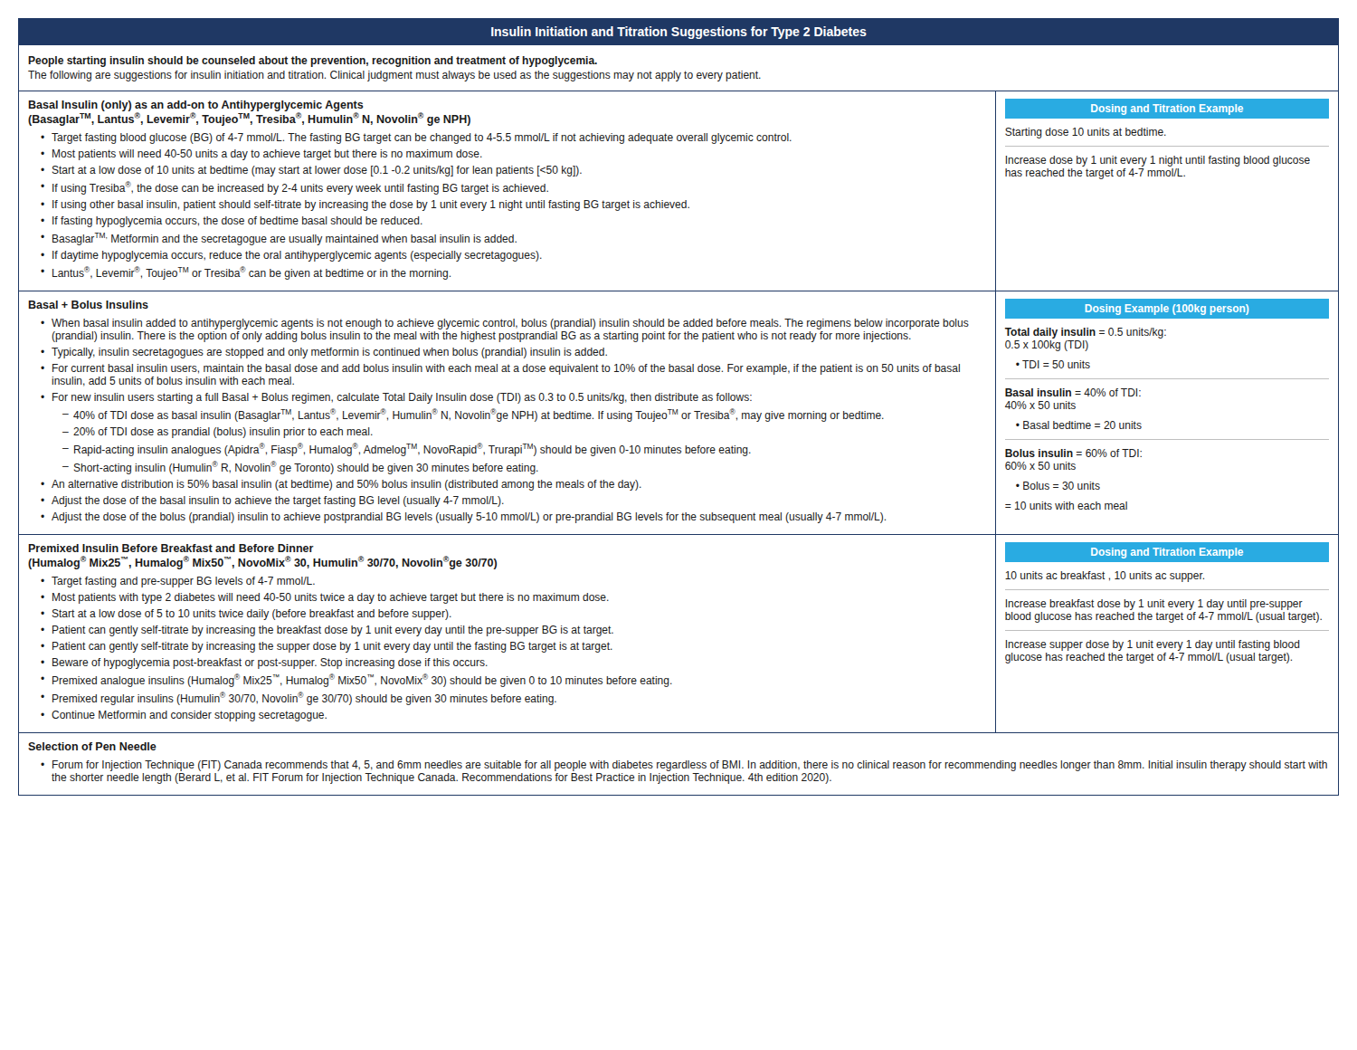| Insulin Initiation and Titration Suggestions for Type 2 Diabetes |
| --- |
| People starting insulin should be counseled about the prevention, recognition and treatment of hypoglycemia. The following are suggestions for insulin initiation and titration. Clinical judgment must always be used as the suggestions may not apply to every patient. |
| Basal Insulin (only) as an add-on to Antihyperglycemic Agents (Basaglar TM , Lantus ® , Levemir ® , Toujeo TM , Tresiba ® , Humulin ® N, Novolin ® ge NPH) Target fasting blood glucose (BG) of 4-7 mmol/L. The fasting BG target can be changed to 4-5.5 mmol/L if not achieving adequate overall glycemic control. Most patients will need 40-50 units a day to achieve target but there is no maximum dose. Start at a low dose of 10 units at bedtime (may start at lower dose [0.1 -0.2 units/kg] for lean patients [<50 kg]). If using Tresiba ® , the dose can be increased by 2-4 units every week until fasting BG target is achieved. If using other basal insulin, patient should self-titrate by increasing the dose by 1 unit every 1 night until fasting BG target is achieved. If fasting hypoglycemia occurs, the dose of bedtime basal should be reduced. Basaglar TM, Metformin and the secretagogue are usually maintained when basal insulin is added. If daytime hypoglycemia occurs, reduce the oral antihyperglycemic agents (especially secretagogues). Lantus ® , Levemir ® , Toujeo TM or Tresiba ® can be given at bedtime or in the morning. | Dosing and Titration Example Starting dose 10 units at bedtime. Increase dose by 1 unit every 1 night until fasting blood glucose has reached the target of 4-7 mmol/L. |
| Basal + Bolus Insulins When basal insulin added to antihyperglycemic agents is not enough to achieve glycemic control, bolus (prandial) insulin should be added before meals. The regimens below incorporate bolus (prandial) insulin. There is the option of only adding bolus insulin to the meal with the highest postprandial BG as a starting point for the patient who is not ready for more injections. Typically, insulin secretagogues are stopped and only metformin is continued when bolus (prandial) insulin is added. For current basal insulin users, maintain the basal dose and add bolus insulin with each meal at a dose equivalent to 10% of the basal dose. For example, if the patient is on 50 units of basal insulin, add 5 units of bolus insulin with each meal. For new insulin users starting a full Basal + Bolus regimen, calculate Total Daily Insulin dose (TDI) as 0.3 to 0.5 units/kg, then distribute as follows: 40% of TDI dose as basal insulin (Basaglar TM , Lantus ® , Levemir ® , Humulin ® N, Novolin ® ge NPH) at bedtime. If using Toujeo TM or Tresiba ® , may give morning or bedtime. 20% of TDI dose as prandial (bolus) insulin prior to each meal. Rapid-acting insulin analogues (Apidra ® , Fiasp ® , Humalog ® , Admelog TM , NovoRapid ® , Trurapi TM ) should be given 0-10 minutes before eating. Short-acting insulin (Humulin ® R, Novolin ® ge Toronto) should be given 30 minutes before eating. An alternative distribution is 50% basal insulin (at bedtime) and 50% bolus insulin (distributed among the meals of the day). Adjust the dose of the basal insulin to achieve the target fasting BG level (usually 4-7 mmol/L). Adjust the dose of the bolus (prandial) insulin to achieve postprandial BG levels (usually 5-10 mmol/L) or pre-prandial BG levels for the subsequent meal (usually 4-7 mmol/L). | Dosing Example (100kg person) Total daily insulin = 0.5 units/kg: 0.5 x 100kg (TDI) TDI = 50 units Basal insulin = 40% of TDI: 40% x 50 units Basal bedtime = 20 units Bolus insulin = 60% of TDI: 60% x 50 units Bolus = 30 units = 10 units with each meal |
| Premixed Insulin Before Breakfast and Before Dinner (Humalog ® Mix25 ™ , Humalog ® Mix50 ™ , NovoMix ® 30, Humulin ® 30/70, Novolin ® ge 30/70) Target fasting and pre-supper BG levels of 4-7 mmol/L. Most patients with type 2 diabetes will need 40-50 units twice a day to achieve target but there is no maximum dose. Start at a low dose of 5 to 10 units twice daily (before breakfast and before supper). Patient can gently self-titrate by increasing the breakfast dose by 1 unit every day until the pre-supper BG is at target. Patient can gently self-titrate by increasing the supper dose by 1 unit every day until the fasting BG target is at target. Beware of hypoglycemia post-breakfast or post-supper. Stop increasing dose if this occurs. Premixed analogue insulins (Humalog ® Mix25 ™ , Humalog ® Mix50 ™ , NovoMix ® 30) should be given 0 to 10 minutes before eating. Premixed regular insulins (Humulin ® 30/70, Novolin ® ge 30/70) should be given 30 minutes before eating. Continue Metformin and consider stopping secretagogue. | Dosing and Titration Example 10 units ac breakfast , 10 units ac supper. Increase breakfast dose by 1 unit every 1 day until pre-supper blood glucose has reached the target of 4-7 mmol/L (usual target). Increase supper dose by 1 unit every 1 day until fasting blood glucose has reached the target of 4-7 mmol/L (usual target). |
| Selection of Pen Needle Forum for Injection Technique (FIT) Canada recommends that 4, 5, and 6mm needles are suitable for all people with diabetes regardless of BMI. In addition, there is no clinical reason for recommending needles longer than 8mm. Initial insulin therapy should start with the shorter needle length (Berard L, et al. FIT Forum for Injection Technique Canada. Recommendations for Best Practice in Injection Technique. 4th edition 2020). |